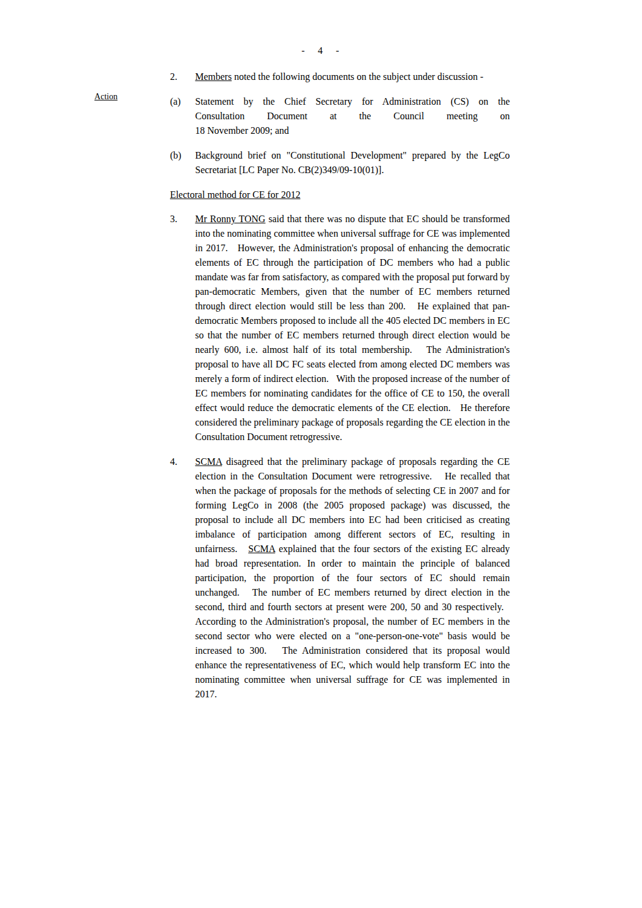- 4 -
Action
2.
Members noted the following documents on the subject under discussion -
(a)
Statement by the Chief Secretary for Administration (CS) on the Consultation Document at the Council meeting on 18 November 2009; and
(b)
Background brief on "Constitutional Development" prepared by the LegCo Secretariat [LC Paper No. CB(2)349/09-10(01)].
Electoral method for CE for 2012
3.
Mr Ronny TONG said that there was no dispute that EC should be transformed into the nominating committee when universal suffrage for CE was implemented in 2017. However, the Administration's proposal of enhancing the democratic elements of EC through the participation of DC members who had a public mandate was far from satisfactory, as compared with the proposal put forward by pan-democratic Members, given that the number of EC members returned through direct election would still be less than 200. He explained that pan-democratic Members proposed to include all the 405 elected DC members in EC so that the number of EC members returned through direct election would be nearly 600, i.e. almost half of its total membership. The Administration's proposal to have all DC FC seats elected from among elected DC members was merely a form of indirect election. With the proposed increase of the number of EC members for nominating candidates for the office of CE to 150, the overall effect would reduce the democratic elements of the CE election. He therefore considered the preliminary package of proposals regarding the CE election in the Consultation Document retrogressive.
4.
SCMA disagreed that the preliminary package of proposals regarding the CE election in the Consultation Document were retrogressive. He recalled that when the package of proposals for the methods of selecting CE in 2007 and for forming LegCo in 2008 (the 2005 proposed package) was discussed, the proposal to include all DC members into EC had been criticised as creating imbalance of participation among different sectors of EC, resulting in unfairness. SCMA explained that the four sectors of the existing EC already had broad representation. In order to maintain the principle of balanced participation, the proportion of the four sectors of EC should remain unchanged. The number of EC members returned by direct election in the second, third and fourth sectors at present were 200, 50 and 30 respectively. According to the Administration's proposal, the number of EC members in the second sector who were elected on a "one-person-one-vote" basis would be increased to 300. The Administration considered that its proposal would enhance the representativeness of EC, which would help transform EC into the nominating committee when universal suffrage for CE was implemented in 2017.